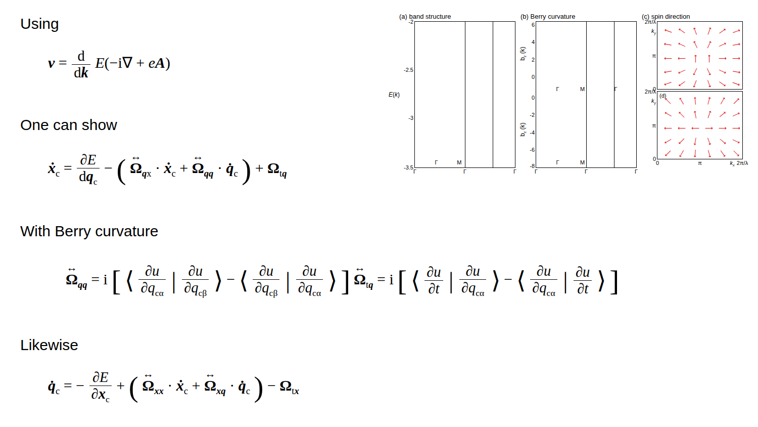Using
v = ddk E(−i∇ + eA)
One can show
ẋc = ∂E dqc − ( Ωqx · ẋc + Ωqq · q̇c ) + Ωtq
With Berry curvature
Ωqq = i [ ⟨ ∂u∂qcα | ∂u∂qcβ ⟩ − ⟨ ∂u∂qcβ | ∂u∂qcα ⟩ ]
Ωtq = i [ ⟨ ∂u∂t | ∂u∂qcα ⟩ − ⟨ ∂u∂qcα | ∂u∂t ⟩ ]
Likewise
q̇c = − ∂E∂xc + ( Ωxx · ẋc + Ωxq · q̇c ) − Ωtx
(a) band structure
-2 -2.5 -3 -3.5 E(k) Γ Γ Γ M Γ
(b) Berry curvature
6 4 2 0 0 -2 -4 -6 -8 bz (k) bz (k) Γ Γ Γ Γ M Γ M Γ
(c) spin direction
2π/λ ky π 0
⟶ ⟶ ⟶ ⟶ ⟶ ⟶ ⟶ ⟶ ⟶ ⟶ ⟶ ⟶ ⟶ ⟶ ⟶ ⟶ ⟶ ⟶ ⟶ ⟶ ⟶ ⟶ ⟶ ⟶ ⟶ ⟶ ⟶ ⟶ ⟶ ⟶
(d) 2π/λ ky π 0 0 π kx 2π/λ
⟶ ⟶ ⟶ ⟶ ⟶ ⟶ ⟶ ⟶ ⟶ ⟶ ⟶ ⟶ ⟶ ⟶ ⟶ ⟶ ⟶ ⟶ ⟶ ⟶ ⟶ ⟶ ⟶ ⟶ ⟶ ⟶ ⟶ ⟶ ⟶ ⟶